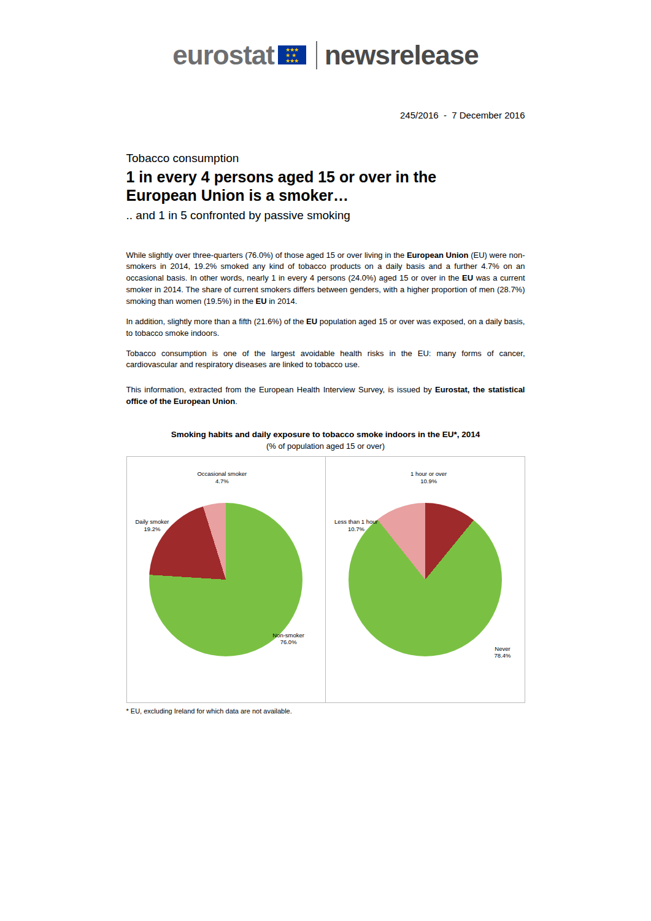eurostat ★★★
★ ★
★★★ newsrelease
245/2016 - 7 December 2016
Tobacco consumption
1 in every 4 persons aged 15 or over in the
European Union is a smoker…
.. and 1 in 5 confronted by passive smoking
While slightly over three-quarters (76.0%) of those aged 15 or over living in the European Union (EU) were non-smokers in 2014, 19.2% smoked any kind of tobacco products on a daily basis and a further 4.7% on an occasional basis. In other words, nearly 1 in every 4 persons (24.0%) aged 15 or over in the EU was a current smoker in 2014. The share of current smokers differs between genders, with a higher proportion of men (28.7%) smoking than women (19.5%) in the EU in 2014.
In addition, slightly more than a fifth (21.6%) of the EU population aged 15 or over was exposed, on a daily basis, to tobacco smoke indoors.
Tobacco consumption is one of the largest avoidable health risks in the EU: many forms of cancer, cardiovascular and respiratory diseases are linked to tobacco use.
This information, extracted from the European Health Interview Survey, is issued by Eurostat, the statistical office of the European Union.
Smoking habits and daily exposure to tobacco smoke indoors in the EU*, 2014
(% of population aged 15 or over)
Occasional smoker
4.7%
Daily smoker
19.2%
Non-smoker
76.0%
1 hour or over
10.9%
Less than 1 hour
10.7%
Never
78.4%
* EU, excluding Ireland for which data are not available.